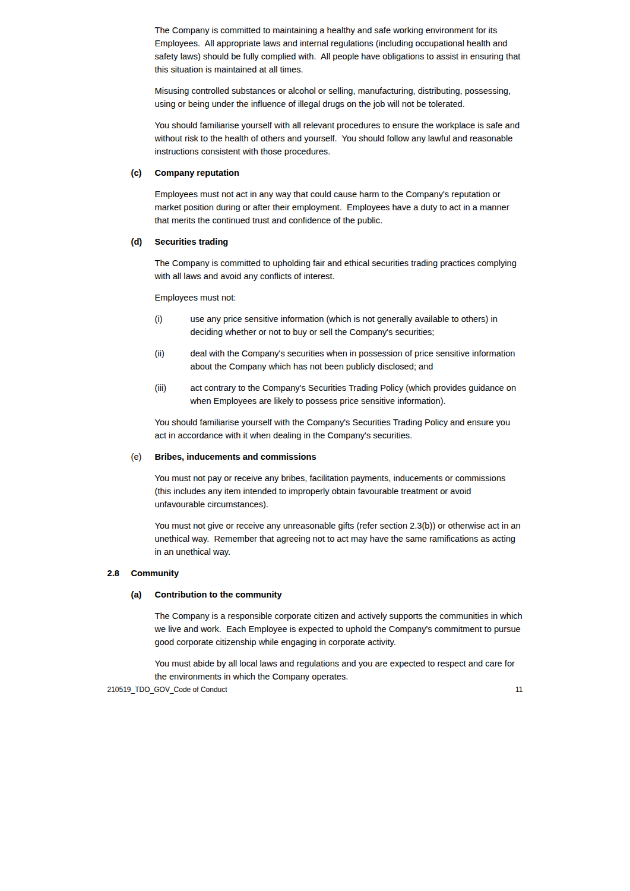The Company is committed to maintaining a healthy and safe working environment for its Employees. All appropriate laws and internal regulations (including occupational health and safety laws) should be fully complied with. All people have obligations to assist in ensuring that this situation is maintained at all times.
Misusing controlled substances or alcohol or selling, manufacturing, distributing, possessing, using or being under the influence of illegal drugs on the job will not be tolerated.
You should familiarise yourself with all relevant procedures to ensure the workplace is safe and without risk to the health of others and yourself. You should follow any lawful and reasonable instructions consistent with those procedures.
(c) Company reputation
Employees must not act in any way that could cause harm to the Company's reputation or market position during or after their employment. Employees have a duty to act in a manner that merits the continued trust and confidence of the public.
(d) Securities trading
The Company is committed to upholding fair and ethical securities trading practices complying with all laws and avoid any conflicts of interest.
Employees must not:
(i) use any price sensitive information (which is not generally available to others) in deciding whether or not to buy or sell the Company's securities;
(ii) deal with the Company's securities when in possession of price sensitive information about the Company which has not been publicly disclosed; and
(iii) act contrary to the Company's Securities Trading Policy (which provides guidance on when Employees are likely to possess price sensitive information).
You should familiarise yourself with the Company's Securities Trading Policy and ensure you act in accordance with it when dealing in the Company's securities.
(e) Bribes, inducements and commissions
You must not pay or receive any bribes, facilitation payments, inducements or commissions (this includes any item intended to improperly obtain favourable treatment or avoid unfavourable circumstances).
You must not give or receive any unreasonable gifts (refer section 2.3(b)) or otherwise act in an unethical way. Remember that agreeing not to act may have the same ramifications as acting in an unethical way.
2.8 Community
(a) Contribution to the community
The Company is a responsible corporate citizen and actively supports the communities in which we live and work. Each Employee is expected to uphold the Company's commitment to pursue good corporate citizenship while engaging in corporate activity.
You must abide by all local laws and regulations and you are expected to respect and care for the environments in which the Company operates.
210519_TDO_GOV_Code of Conduct 11